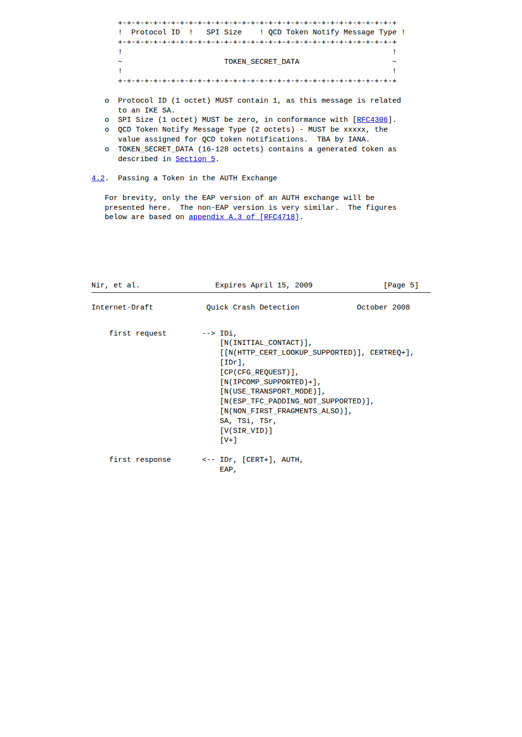+-+-+-+-+-+-+-+-+-+-+-+-+-+-+-+-+-+-+-+-+-+-+-+-+-+-+-+-+-+-+-+
      !  Protocol ID  !   SPI Size    ! QCD Token Notify Message Type !
      +-+-+-+-+-+-+-+-+-+-+-+-+-+-+-+-+-+-+-+-+-+-+-+-+-+-+-+-+-+-+-+
      !                                                             !
      ~                       TOKEN_SECRET_DATA                     ~
      !                                                             !
      +-+-+-+-+-+-+-+-+-+-+-+-+-+-+-+-+-+-+-+-+-+-+-+-+-+-+-+-+-+-+-+
   o  Protocol ID (1 octet) MUST contain 1, as this message is related
      to an IKE SA.
   o  SPI Size (1 octet) MUST be zero, in conformance with [RFC4306].
   o  QCD Token Notify Message Type (2 octets) - MUST be xxxxx, the
      value assigned for QCD token notifications.  TBA by IANA.
   o  TOKEN_SECRET_DATA (16-128 octets) contains a generated token as
      described in Section 5.
4.2.  Passing a Token in the AUTH Exchange
   For brevity, only the EAP version of an AUTH exchange will be
   presented here.  The non-EAP version is very similar.  The figures
   below are based on appendix A.3 of [RFC4718].
Nir, et al. Expires April 15, 2009 [Page 5]
Internet-Draft Quick Crash Detection October 2008
    first request        --> IDi,
                             [N(INITIAL_CONTACT)],
                             [[N(HTTP_CERT_LOOKUP_SUPPORTED)], CERTREQ+],
                             [IDr],
                             [CP(CFG_REQUEST)],
                             [N(IPCOMP_SUPPORTED)+],
                             [N(USE_TRANSPORT_MODE)],
                             [N(ESP_TFC_PADDING_NOT_SUPPORTED)],
                             [N(NON_FIRST_FRAGMENTS_ALSO)],
                             SA, TSi, TSr,
                             [V(SIR_VID)]
                             [V+]
    first response       <-- IDr, [CERT+], AUTH,
                             EAP,